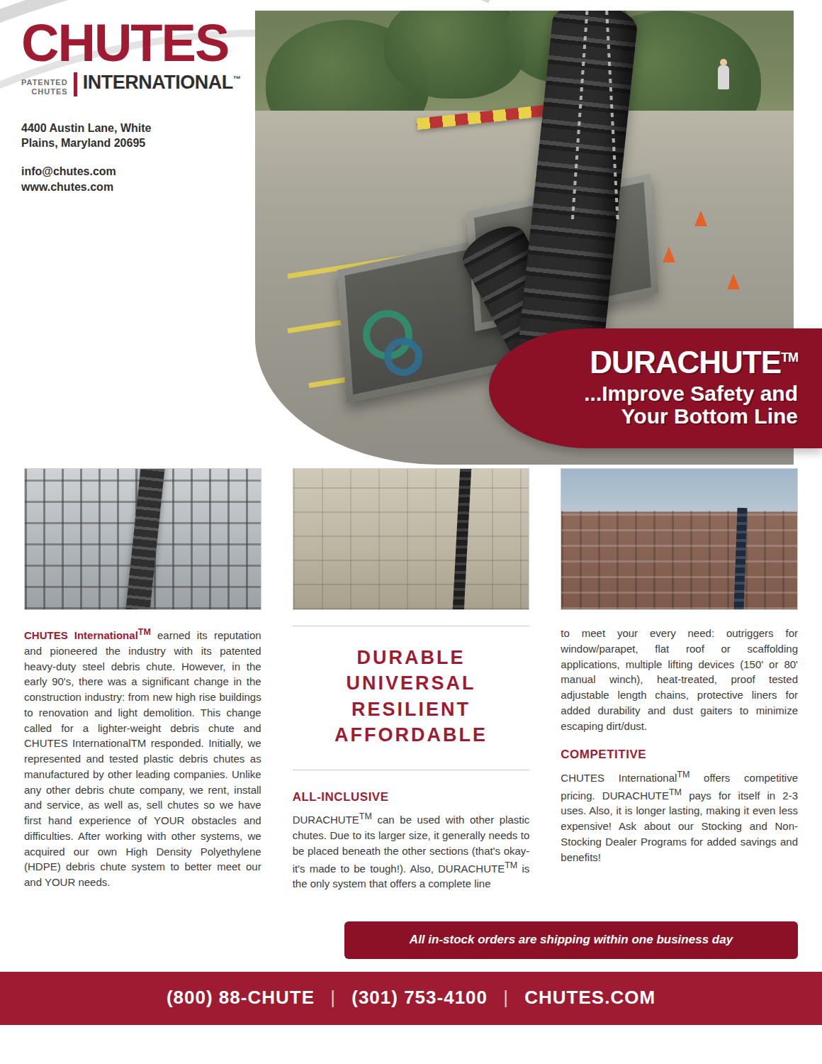CHUTES
Patented
Chutes INTERNATIONAL™
4400 Austin Lane, White
Plains, Maryland 20695
info@chutes.com
www.chutes.com
DURACHUTETM
...Improve Safety and
Your Bottom Line
CHUTES InternationalTM earned its reputation and pioneered the industry with its patented heavy-duty steel debris chute. However, in the early 90's, there was a significant change in the construction industry: from new high rise buildings to renovation and light demolition. This change called for a lighter-weight debris chute and CHUTES InternationalTM responded. Initially, we represented and tested plastic debris chutes as manufactured by other leading companies. Unlike any other debris chute company, we rent, install and service, as well as, sell chutes so we have first hand experience of YOUR obstacles and difficulties. After working with other systems, we acquired our own High Density Polyethylene (HDPE) debris chute system to better meet our and YOUR needs.
DURABLE
UNIVERSAL
RESILIENT
AFFORDABLE
ALL-INCLUSIVE
DURACHUTETM can be used with other plastic chutes. Due to its larger size, it generally needs to be placed beneath the other sections (that's okay-it's made to be tough!). Also, DURACHUTETM is the only system that offers a complete line
to meet your every need: outriggers for window/parapet, flat roof or scaffolding applications, multiple lifting devices (150' or 80' manual winch), heat-treated, proof tested adjustable length chains, protective liners for added durability and dust gaiters to minimize escaping dirt/dust.
COMPETITIVE
CHUTES InternationalTM offers competitive pricing. DURACHUTETM pays for itself in 2-3 uses. Also, it is longer lasting, making it even less expensive! Ask about our Stocking and Non-Stocking Dealer Programs for added savings and benefits!
All in-stock orders are shipping within one business day
(800) 88-CHUTE | (301) 753-4100 | CHUTES.COM